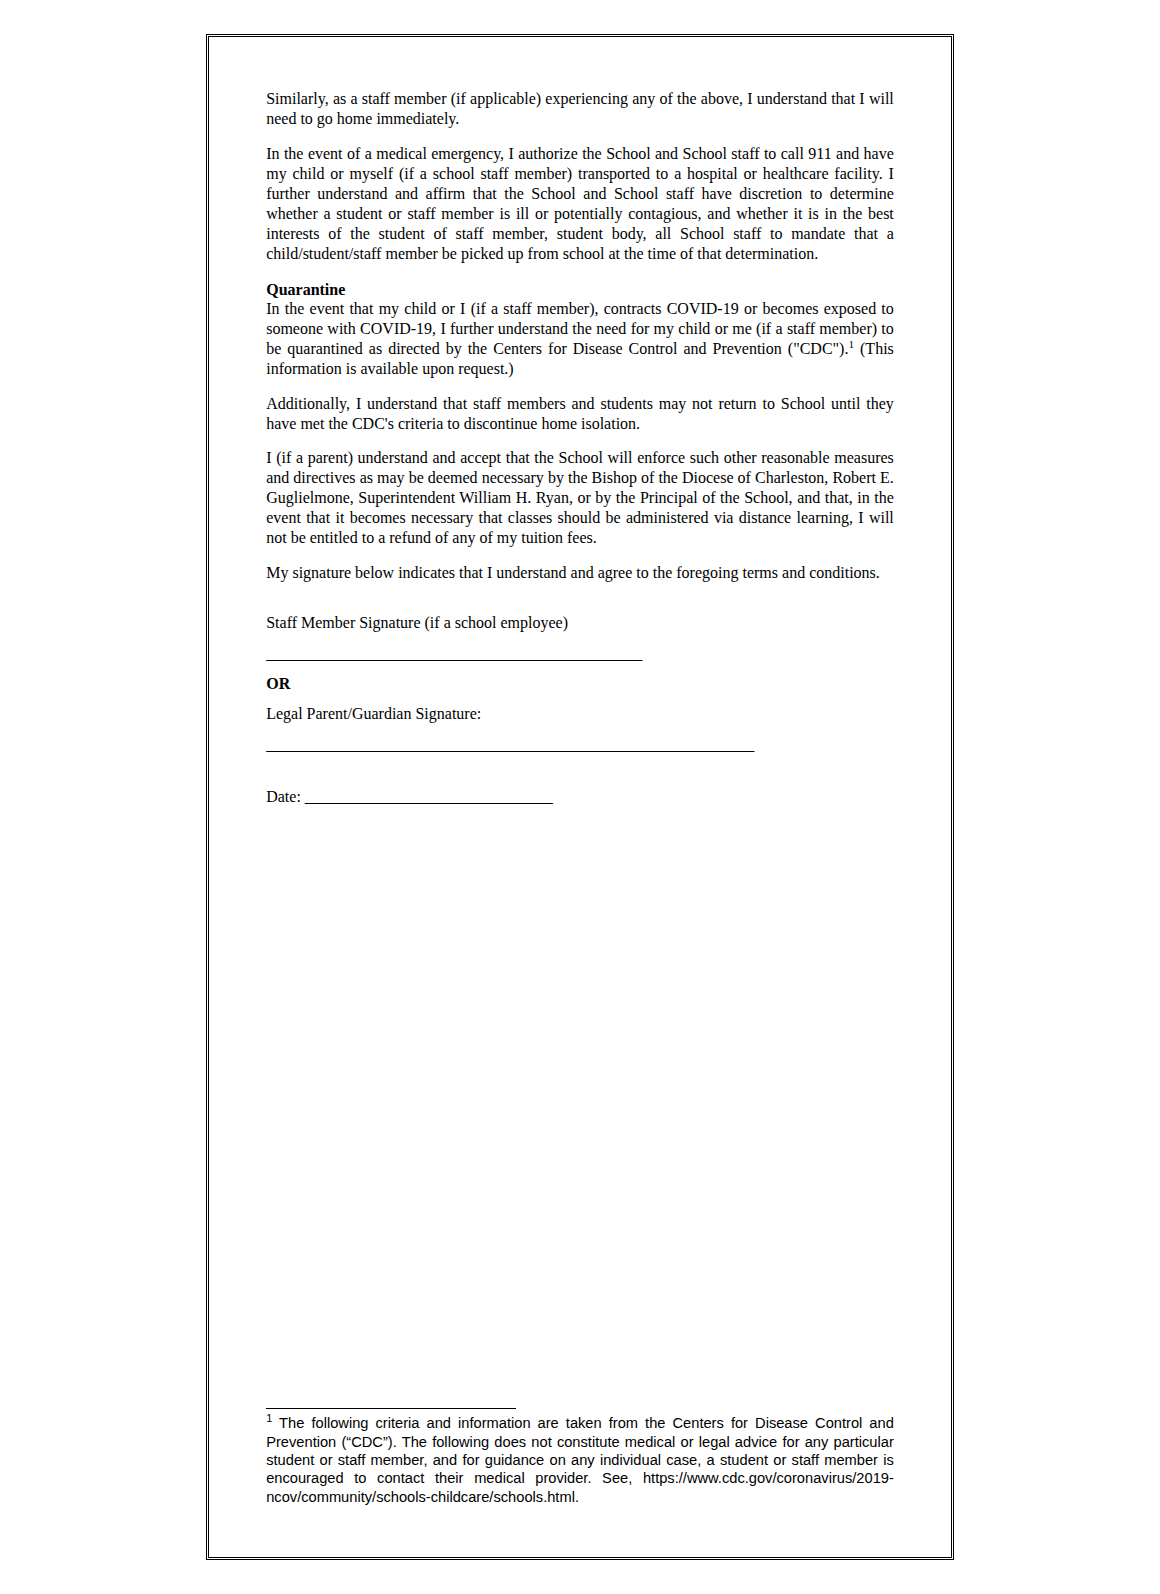Similarly, as a staff member (if applicable) experiencing any of the above, I understand that I will need to go home immediately.
In the event of a medical emergency, I authorize the School and School staff to call 911 and have my child or myself (if a school staff member) transported to a hospital or healthcare facility. I further understand and affirm that the School and School staff have discretion to determine whether a student or staff member is ill or potentially contagious, and whether it is in the best interests of the student of staff member, student body, all School staff to mandate that a child/student/staff member be picked up from school at the time of that determination.
Quarantine
In the event that my child or I (if a staff member), contracts COVID-19 or becomes exposed to someone with COVID-19, I further understand the need for my child or me (if a staff member) to be quarantined as directed by the Centers for Disease Control and Prevention ("CDC").1 (This information is available upon request.)
Additionally, I understand that staff members and students may not return to School until they have met the CDC's criteria to discontinue home isolation.
I (if a parent) understand and accept that the School will enforce such other reasonable measures and directives as may be deemed necessary by the Bishop of the Diocese of Charleston, Robert E. Guglielmone, Superintendent William H. Ryan, or by the Principal of the School, and that, in the event that it becomes necessary that classes should be administered via distance learning, I will not be entitled to a refund of any of my tuition fees.
My signature below indicates that I understand and agree to the foregoing terms and conditions.
Staff Member Signature (if a school employee) _______________________________________________
OR
Legal Parent/Guardian Signature: _____________________________________________________________
Date: _______________________________
1 The following criteria and information are taken from the Centers for Disease Control and Prevention (“CDC”). The following does not constitute medical or legal advice for any particular student or staff member, and for guidance on any individual case, a student or staff member is encouraged to contact their medical provider. See, https://www.cdc.gov/coronavirus/2019-ncov/community/schools-childcare/schools.html.